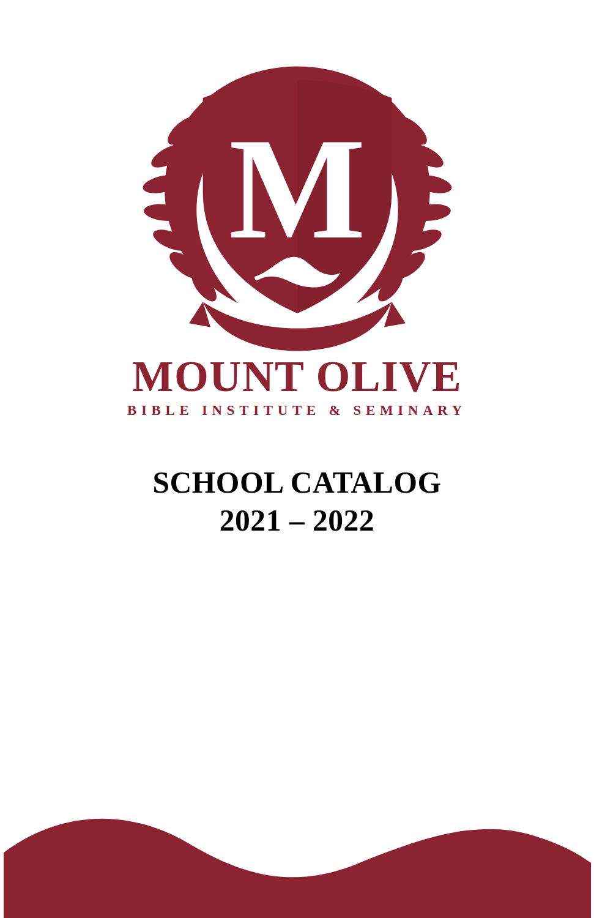M
Mount Olive
Bible Institute & Seminary
SCHOOL CATALOG 2021 – 2022